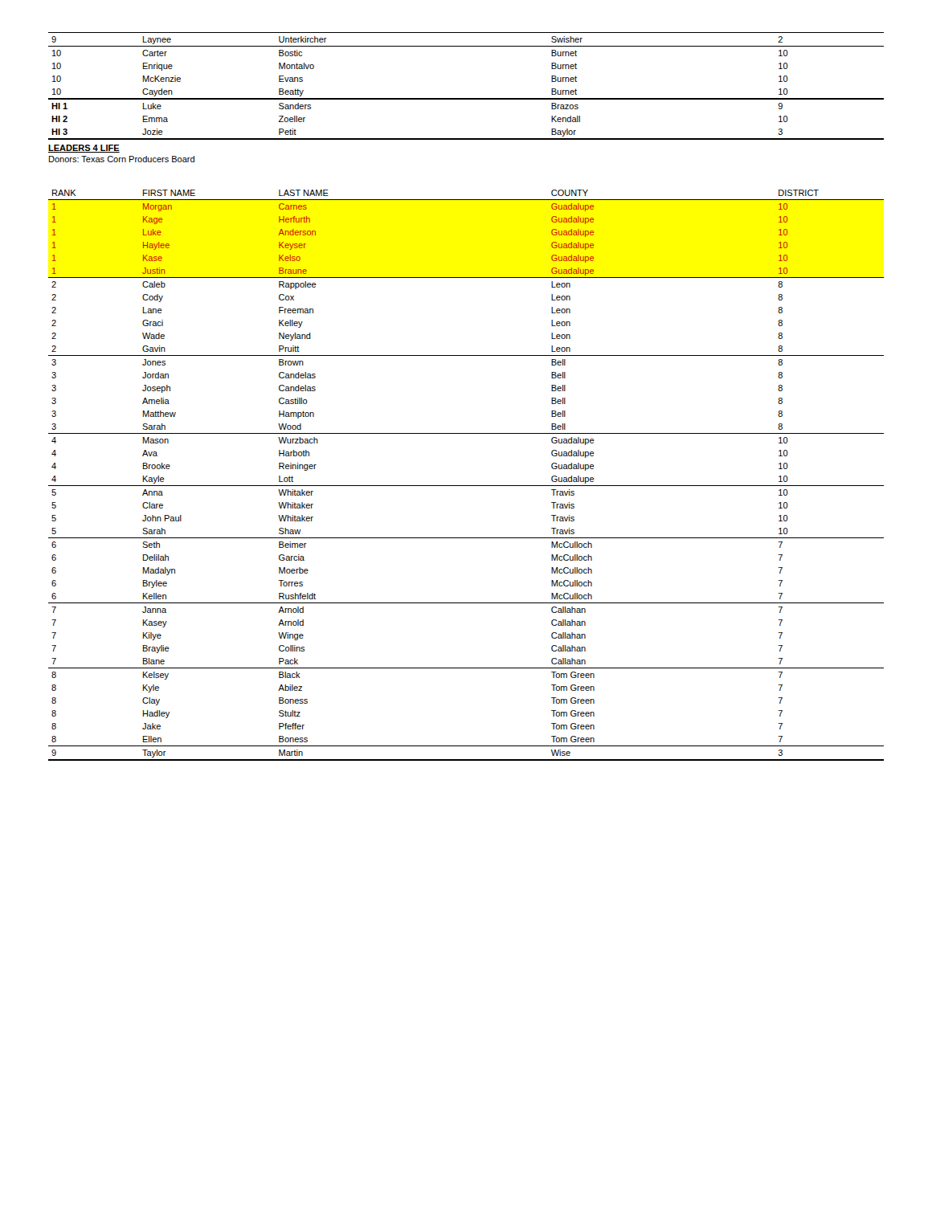| 9 | Laynee | Unterkircher | Swisher | 2 |
| 10 | Carter | Bostic | Burnet | 10 |
| 10 | Enrique | Montalvo | Burnet | 10 |
| 10 | McKenzie | Evans | Burnet | 10 |
| 10 | Cayden | Beatty | Burnet | 10 |
| HI 1 | Luke | Sanders | Brazos | 9 |
| HI 2 | Emma | Zoeller | Kendall | 10 |
| HI 3 | Jozie | Petit | Baylor | 3 |
LEADERS 4 LIFE
Donors: Texas Corn Producers Board
| RANK | FIRST NAME | LAST NAME | COUNTY | DISTRICT |
| 1 | Morgan | Carnes | Guadalupe | 10 |
| 1 | Kage | Herfurth | Guadalupe | 10 |
| 1 | Luke | Anderson | Guadalupe | 10 |
| 1 | Haylee | Keyser | Guadalupe | 10 |
| 1 | Kase | Kelso | Guadalupe | 10 |
| 1 | Justin | Braune | Guadalupe | 10 |
| 2 | Caleb | Rappolee | Leon | 8 |
| 2 | Cody | Cox | Leon | 8 |
| 2 | Lane | Freeman | Leon | 8 |
| 2 | Graci | Kelley | Leon | 8 |
| 2 | Wade | Neyland | Leon | 8 |
| 2 | Gavin | Pruitt | Leon | 8 |
| 3 | Jones | Brown | Bell | 8 |
| 3 | Jordan | Candelas | Bell | 8 |
| 3 | Joseph | Candelas | Bell | 8 |
| 3 | Amelia | Castillo | Bell | 8 |
| 3 | Matthew | Hampton | Bell | 8 |
| 3 | Sarah | Wood | Bell | 8 |
| 4 | Mason | Wurzbach | Guadalupe | 10 |
| 4 | Ava | Harboth | Guadalupe | 10 |
| 4 | Brooke | Reininger | Guadalupe | 10 |
| 4 | Kayle | Lott | Guadalupe | 10 |
| 5 | Anna | Whitaker | Travis | 10 |
| 5 | Clare | Whitaker | Travis | 10 |
| 5 | John Paul | Whitaker | Travis | 10 |
| 5 | Sarah | Shaw | Travis | 10 |
| 6 | Seth | Beimer | McCulloch | 7 |
| 6 | Delilah | Garcia | McCulloch | 7 |
| 6 | Madalyn | Moerbe | McCulloch | 7 |
| 6 | Brylee | Torres | McCulloch | 7 |
| 6 | Kellen | Rushfeldt | McCulloch | 7 |
| 7 | Janna | Arnold | Callahan | 7 |
| 7 | Kasey | Arnold | Callahan | 7 |
| 7 | Kilye | Winge | Callahan | 7 |
| 7 | Braylie | Collins | Callahan | 7 |
| 7 | Blane | Pack | Callahan | 7 |
| 8 | Kelsey | Black | Tom Green | 7 |
| 8 | Kyle | Abilez | Tom Green | 7 |
| 8 | Clay | Boness | Tom Green | 7 |
| 8 | Hadley | Stultz | Tom Green | 7 |
| 8 | Jake | Pfeffer | Tom Green | 7 |
| 8 | Ellen | Boness | Tom Green | 7 |
| 9 | Taylor | Martin | Wise | 3 |